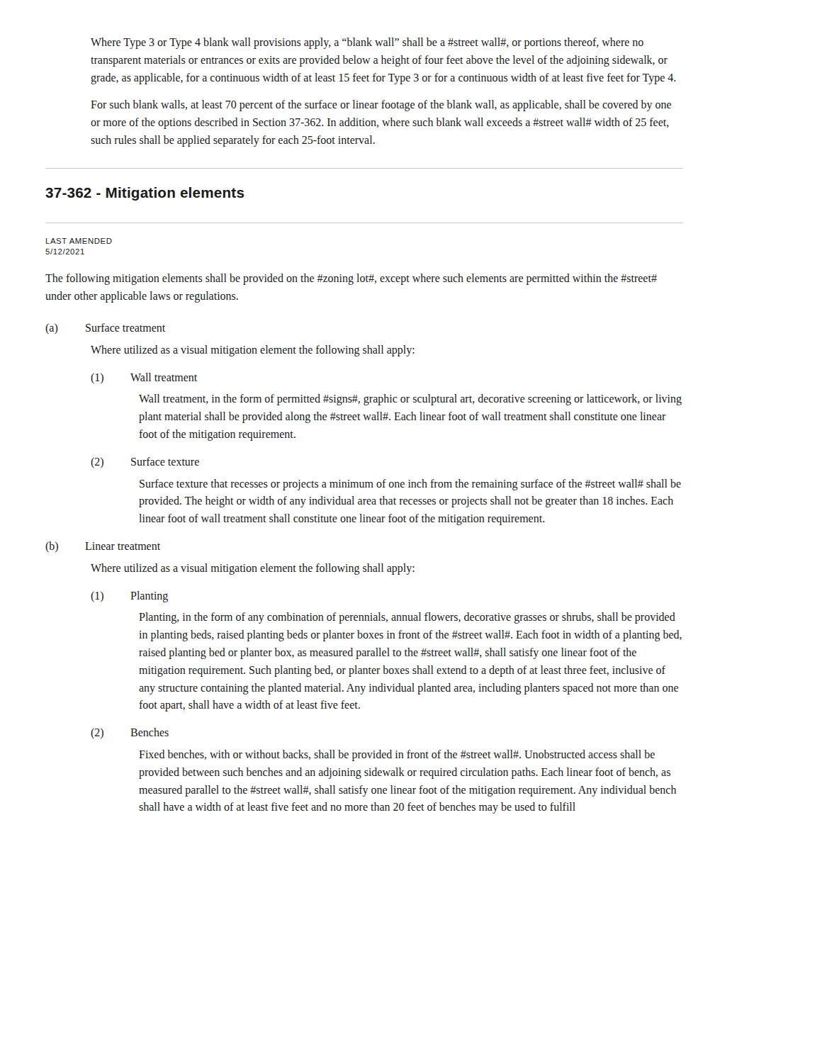Where Type 3 or Type 4 blank wall provisions apply, a “blank wall” shall be a #street wall#, or portions thereof, where no transparent materials or entrances or exits are provided below a height of four feet above the level of the adjoining sidewalk, or grade, as applicable, for a continuous width of at least 15 feet for Type 3 or for a continuous width of at least five feet for Type 4.
For such blank walls, at least 70 percent of the surface or linear footage of the blank wall, as applicable, shall be covered by one or more of the options described in Section 37-362. In addition, where such blank wall exceeds a #street wall# width of 25 feet, such rules shall be applied separately for each 25-foot interval.
37-362 - Mitigation elements
Last Amended 5/12/2021
The following mitigation elements shall be provided on the #zoning lot#, except where such elements are permitted within the #street# under other applicable laws or regulations.
(a)
Surface treatment
Where utilized as a visual mitigation element the following shall apply:
(1)
Wall treatment
Wall treatment, in the form of permitted #signs#, graphic or sculptural art, decorative screening or latticework, or living plant material shall be provided along the #street wall#. Each linear foot of wall treatment shall constitute one linear foot of the mitigation requirement.
(2)
Surface texture
Surface texture that recesses or projects a minimum of one inch from the remaining surface of the #street wall# shall be provided. The height or width of any individual area that recesses or projects shall not be greater than 18 inches. Each linear foot of wall treatment shall constitute one linear foot of the mitigation requirement.
(b)
Linear treatment
Where utilized as a visual mitigation element the following shall apply:
(1)
Planting
Planting, in the form of any combination of perennials, annual flowers, decorative grasses or shrubs, shall be provided in planting beds, raised planting beds or planter boxes in front of the #street wall#. Each foot in width of a planting bed, raised planting bed or planter box, as measured parallel to the #street wall#, shall satisfy one linear foot of the mitigation requirement. Such planting bed, or planter boxes shall extend to a depth of at least three feet, inclusive of any structure containing the planted material. Any individual planted area, including planters spaced not more than one foot apart, shall have a width of at least five feet.
(2)
Benches
Fixed benches, with or without backs, shall be provided in front of the #street wall#. Unobstructed access shall be provided between such benches and an adjoining sidewalk or required circulation paths. Each linear foot of bench, as measured parallel to the #street wall#, shall satisfy one linear foot of the mitigation requirement. Any individual bench shall have a width of at least five feet and no more than 20 feet of benches may be used to fulfill